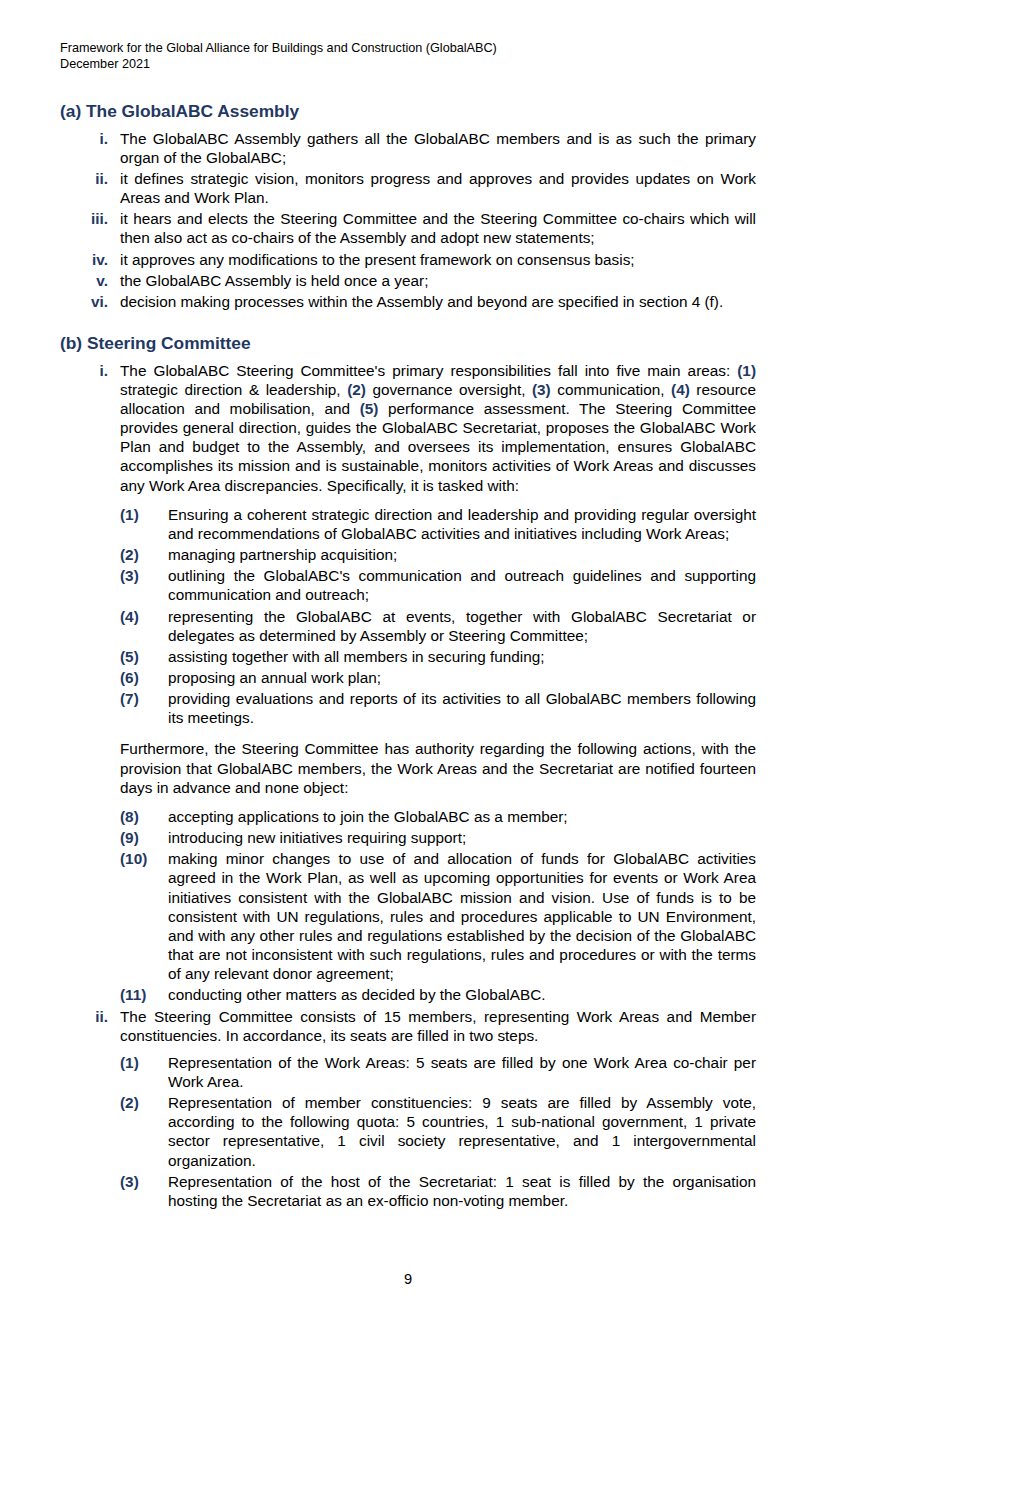Framework for the Global Alliance for Buildings and Construction (GlobalABC)
December 2021
(a) The GlobalABC Assembly
The GlobalABC Assembly gathers all the GlobalABC members and is as such the primary organ of the GlobalABC;
it defines strategic vision, monitors progress and approves and provides updates on Work Areas and Work Plan.
it hears and elects the Steering Committee and the Steering Committee co-chairs which will then also act as co-chairs of the Assembly and adopt new statements;
it approves any modifications to the present framework on consensus basis;
the GlobalABC Assembly is held once a year;
decision making processes within the Assembly and beyond are specified in section 4 (f).
(b) Steering Committee
The GlobalABC Steering Committee's primary responsibilities fall into five main areas: (1) strategic direction & leadership, (2) governance oversight, (3) communication, (4) resource allocation and mobilisation, and (5) performance assessment. The Steering Committee provides general direction, guides the GlobalABC Secretariat, proposes the GlobalABC Work Plan and budget to the Assembly, and oversees its implementation, ensures GlobalABC accomplishes its mission and is sustainable, monitors activities of Work Areas and discusses any Work Area discrepancies. Specifically, it is tasked with:
Ensuring a coherent strategic direction and leadership and providing regular oversight and recommendations of GlobalABC activities and initiatives including Work Areas;
managing partnership acquisition;
outlining the GlobalABC's communication and outreach guidelines and supporting communication and outreach;
representing the GlobalABC at events, together with GlobalABC Secretariat or delegates as determined by Assembly or Steering Committee;
assisting together with all members in securing funding;
proposing an annual work plan;
providing evaluations and reports of its activities to all GlobalABC members following its meetings.
Furthermore, the Steering Committee has authority regarding the following actions, with the provision that GlobalABC members, the Work Areas and the Secretariat are notified fourteen days in advance and none object:
accepting applications to join the GlobalABC as a member;
introducing new initiatives requiring support;
making minor changes to use of and allocation of funds for GlobalABC activities agreed in the Work Plan, as well as upcoming opportunities for events or Work Area initiatives consistent with the GlobalABC mission and vision. Use of funds is to be consistent with UN regulations, rules and procedures applicable to UN Environment, and with any other rules and regulations established by the decision of the GlobalABC that are not inconsistent with such regulations, rules and procedures or with the terms of any relevant donor agreement;
conducting other matters as decided by the GlobalABC.
The Steering Committee consists of 15 members, representing Work Areas and Member constituencies. In accordance, its seats are filled in two steps.
Representation of the Work Areas: 5 seats are filled by one Work Area co-chair per Work Area.
Representation of member constituencies: 9 seats are filled by Assembly vote, according to the following quota: 5 countries, 1 sub-national government, 1 private sector representative, 1 civil society representative, and 1 intergovernmental organization.
Representation of the host of the Secretariat: 1 seat is filled by the organisation hosting the Secretariat as an ex-officio non-voting member.
9